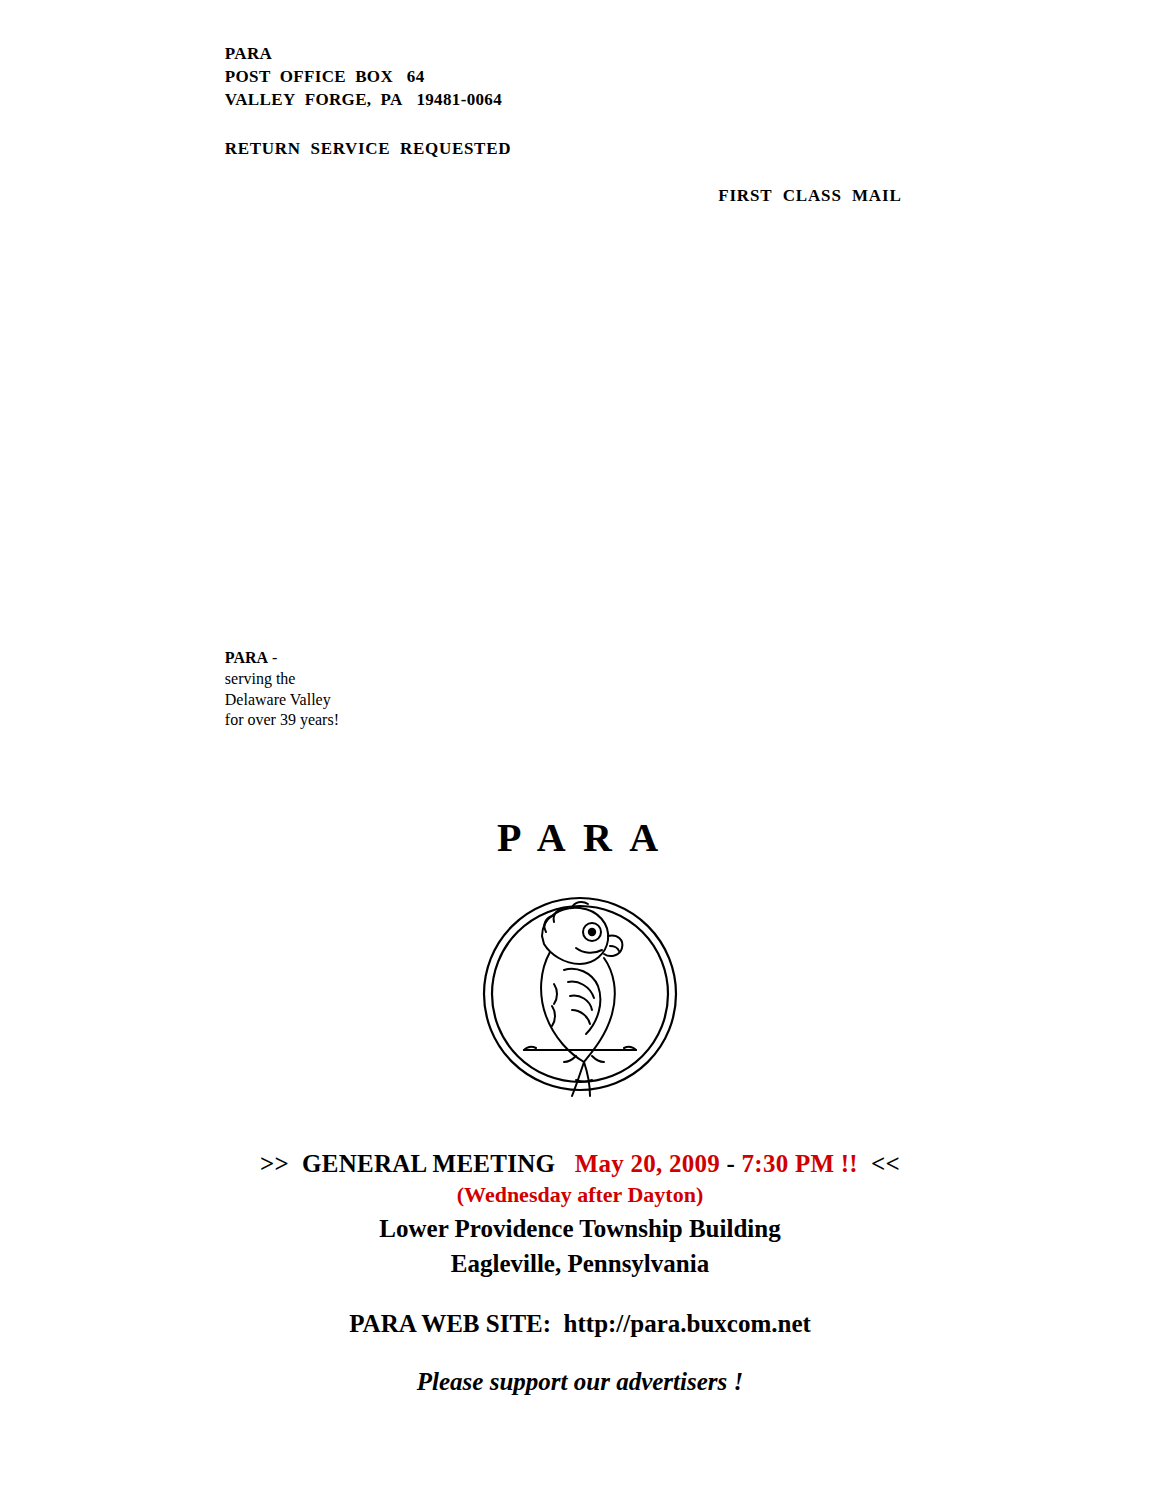PARA
POST OFFICE BOX 64
VALLEY FORGE, PA 19481-0064
RETURN SERVICE REQUESTED
FIRST CLASS MAIL
PARA -
serving the
Delaware Valley
for over 39 years!
P A R A
>> GENERAL MEETING May 20, 2009 - 7:30 PM !! <<
(Wednesday after Dayton)
Lower Providence Township Building
Eagleville, Pennsylvania
PARA WEB SITE: http://para.buxcom.net
Please support our advertisers !